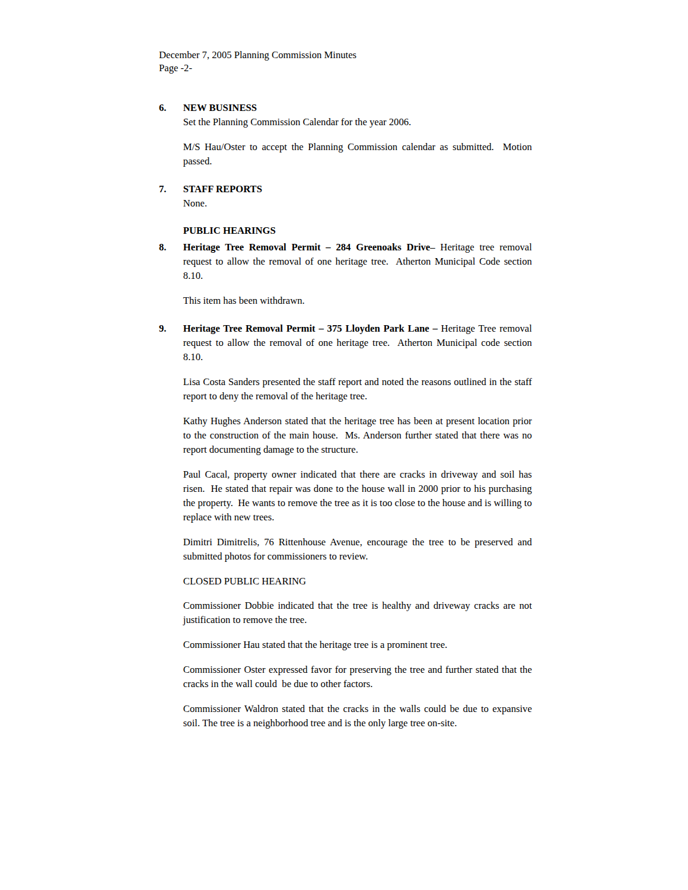December 7, 2005 Planning Commission Minutes
Page -2-
6.
NEW BUSINESS
Set the Planning Commission Calendar for the year 2006.
M/S Hau/Oster to accept the Planning Commission calendar as submitted. Motion passed.
7.
STAFF REPORTS
None.
PUBLIC HEARINGS
8.
Heritage Tree Removal Permit – 284 Greenoaks Drive– Heritage tree removal request to allow the removal of one heritage tree. Atherton Municipal Code section 8.10.
This item has been withdrawn.
9.
Heritage Tree Removal Permit – 375 Lloyden Park Lane – Heritage Tree removal request to allow the removal of one heritage tree. Atherton Municipal code section 8.10.
Lisa Costa Sanders presented the staff report and noted the reasons outlined in the staff report to deny the removal of the heritage tree.
Kathy Hughes Anderson stated that the heritage tree has been at present location prior to the construction of the main house. Ms. Anderson further stated that there was no report documenting damage to the structure.
Paul Cacal, property owner indicated that there are cracks in driveway and soil has risen. He stated that repair was done to the house wall in 2000 prior to his purchasing the property. He wants to remove the tree as it is too close to the house and is willing to replace with new trees.
Dimitri Dimitrelis, 76 Rittenhouse Avenue, encourage the tree to be preserved and submitted photos for commissioners to review.
CLOSED PUBLIC HEARING
Commissioner Dobbie indicated that the tree is healthy and driveway cracks are not justification to remove the tree.
Commissioner Hau stated that the heritage tree is a prominent tree.
Commissioner Oster expressed favor for preserving the tree and further stated that the cracks in the wall could be due to other factors.
Commissioner Waldron stated that the cracks in the walls could be due to expansive soil. The tree is a neighborhood tree and is the only large tree on-site.